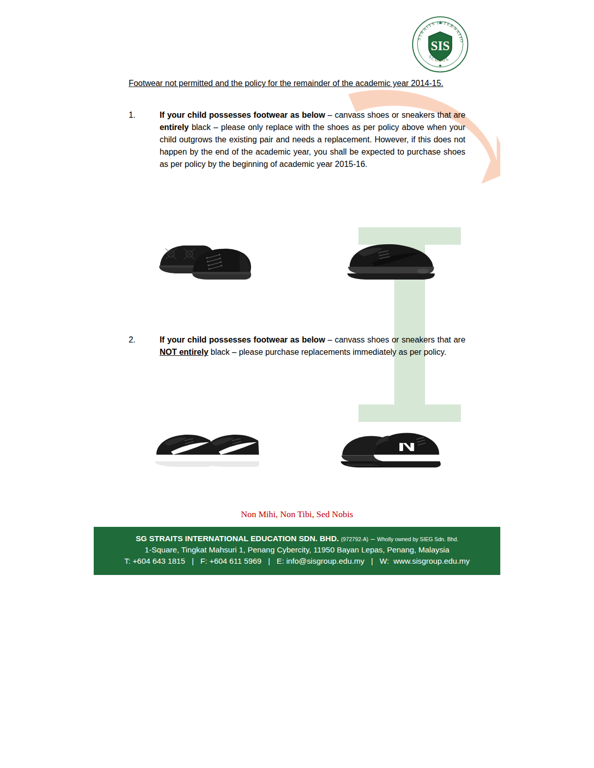STRAITS INTERNATIONAL SCHOOL SIS
Footwear not permitted and the policy for the remainder of the academic year 2014-15.
1.
If your child possesses footwear as below – canvass shoes or sneakers that are entirely black – please only replace with the shoes as per policy above when your child outgrows the existing pair and needs a replacement. However, if this does not happen by the end of the academic year, you shall be expected to purchase shoes as per policy by the beginning of academic year 2015-16.
2.
If your child possesses footwear as below – canvass shoes or sneakers that are NOT entirely black – please purchase replacements immediately as per policy.
Non Mihi, Non Tibi, Sed Nobis
SG STRAITS INTERNATIONAL EDUCATION SDN. BHD. (972792-A) – Wholly owned by SIEG Sdn. Bhd.
1-Square, Tingkat Mahsuri 1, Penang Cybercity, 11950 Bayan Lepas, Penang, Malaysia
T: +604 643 1815 | F: +604 611 5969 | E: info@sisgroup.edu.my | W: www.sisgroup.edu.my